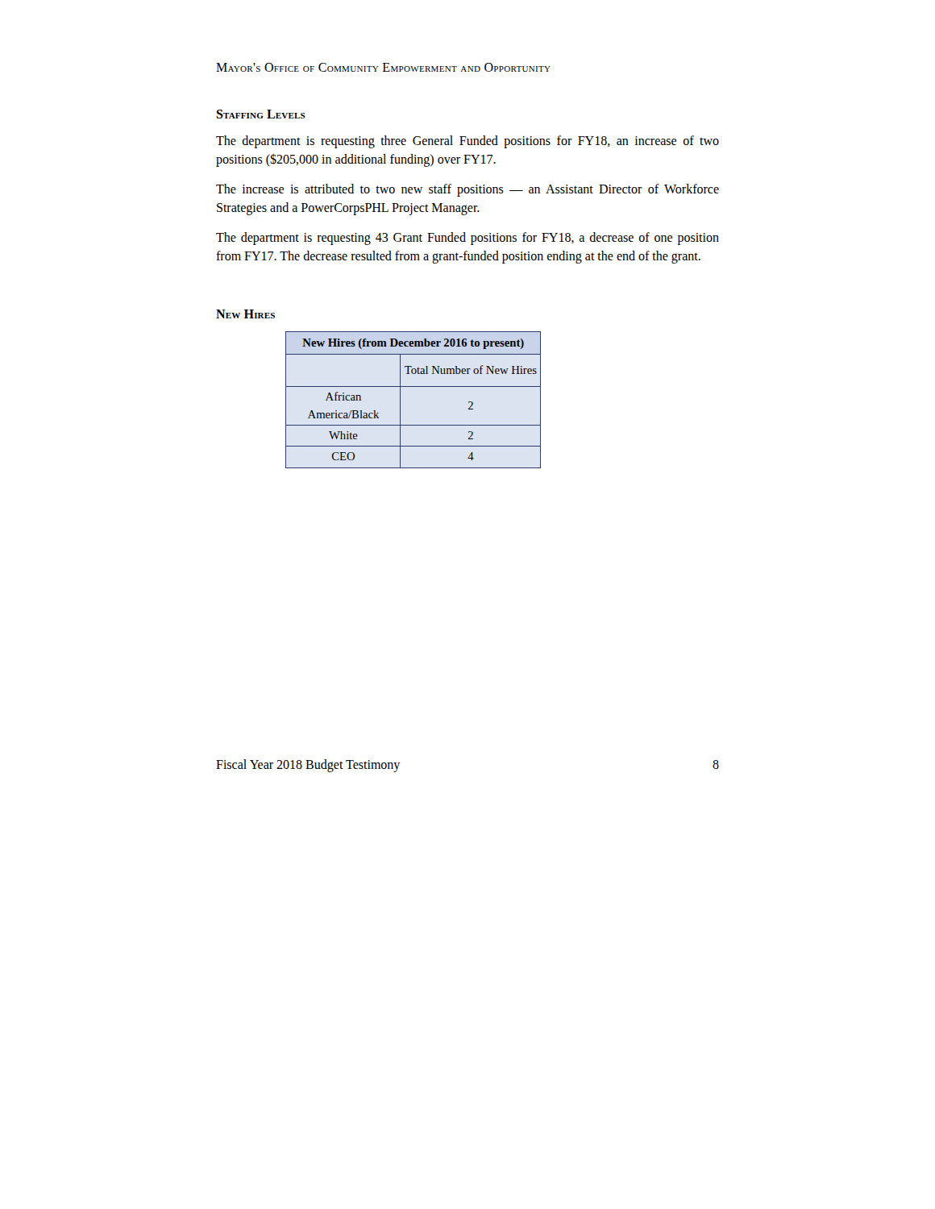Mayor's Office of Community Empowerment and Opportunity
Staffing Levels
The department is requesting three General Funded positions for FY18, an increase of two positions ($205,000 in additional funding) over FY17.
The increase is attributed to two new staff positions — an Assistant Director of Workforce Strategies and a PowerCorpsPHL Project Manager.
The department is requesting 43 Grant Funded positions for FY18, a decrease of one position from FY17. The decrease resulted from a grant-funded position ending at the end of the grant.
New Hires
| New Hires (from December 2016 to present) |
| --- |
| | Total Number of New Hires |
| African America/Black | 2 |
| White | 2 |
| CEO | 4 |
Fiscal Year 2018 Budget Testimony
8